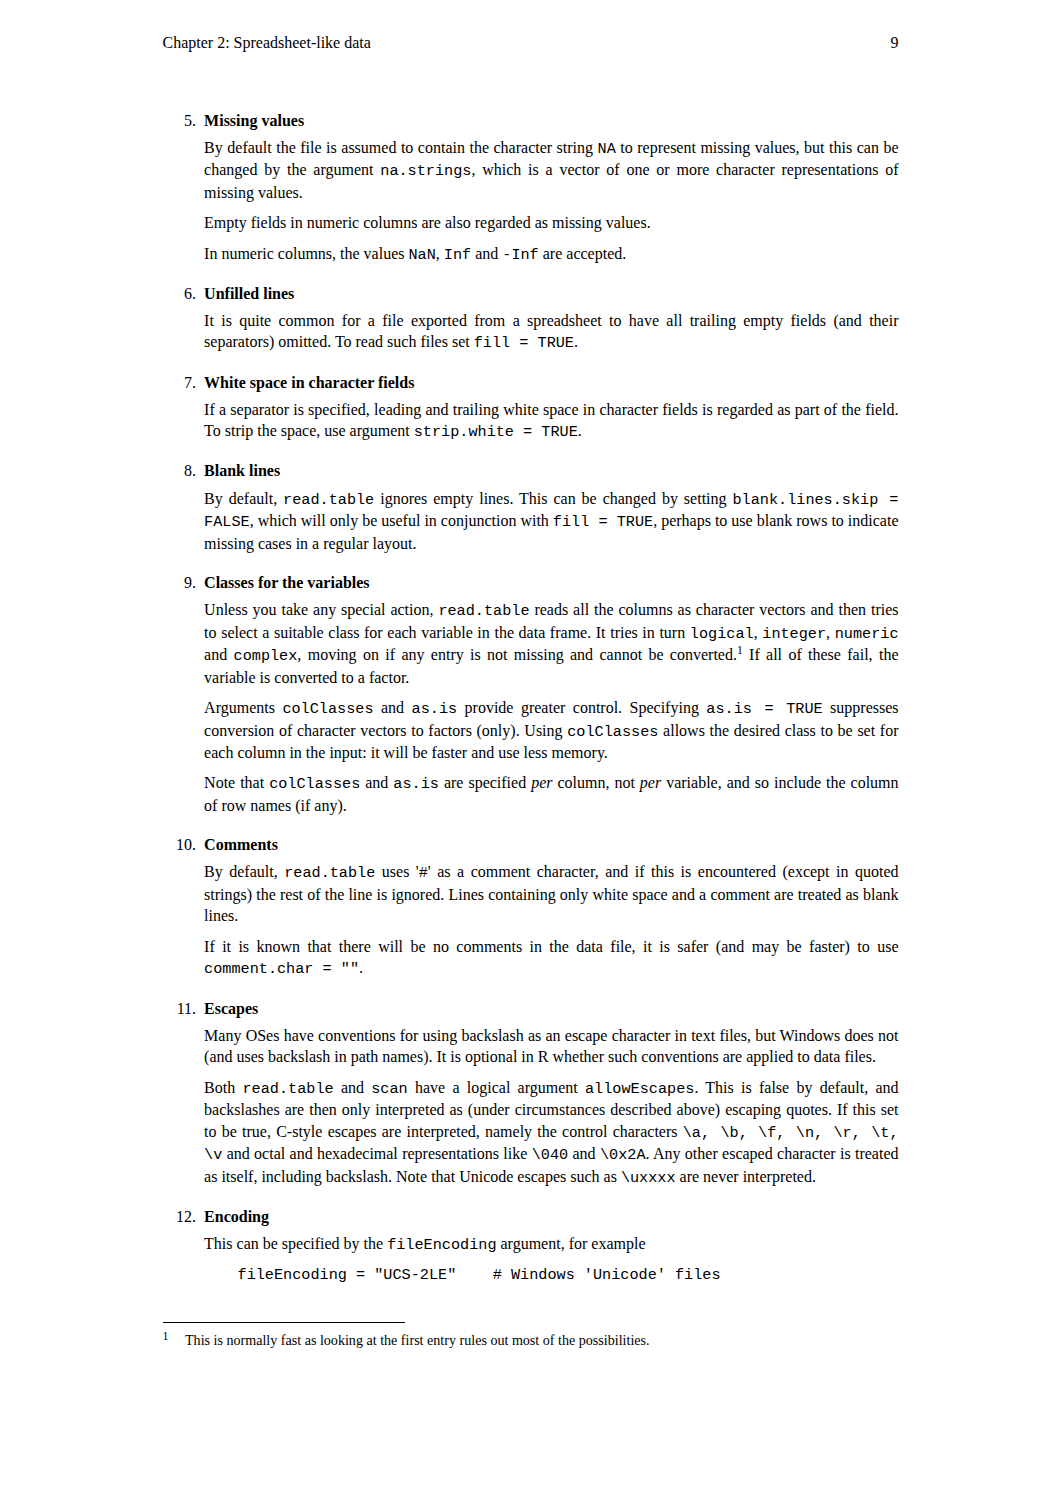Chapter 2: Spreadsheet-like data 9
Missing values
By default the file is assumed to contain the character string NA to represent missing values, but this can be changed by the argument na.strings, which is a vector of one or more character representations of missing values.
Empty fields in numeric columns are also regarded as missing values.
In numeric columns, the values NaN, Inf and -Inf are accepted.
Unfilled lines
It is quite common for a file exported from a spreadsheet to have all trailing empty fields (and their separators) omitted. To read such files set fill = TRUE.
White space in character fields
If a separator is specified, leading and trailing white space in character fields is regarded as part of the field. To strip the space, use argument strip.white = TRUE.
Blank lines
By default, read.table ignores empty lines. This can be changed by setting blank.lines.skip = FALSE, which will only be useful in conjunction with fill = TRUE, perhaps to use blank rows to indicate missing cases in a regular layout.
Classes for the variables
Unless you take any special action, read.table reads all the columns as character vectors and then tries to select a suitable class for each variable in the data frame. It tries in turn logical, integer, numeric and complex, moving on if any entry is not missing and cannot be converted.1 If all of these fail, the variable is converted to a factor.
Arguments colClasses and as.is provide greater control. Specifying as.is = TRUE suppresses conversion of character vectors to factors (only). Using colClasses allows the desired class to be set for each column in the input: it will be faster and use less memory.
Note that colClasses and as.is are specified per column, not per variable, and so include the column of row names (if any).
Comments
By default, read.table uses '#' as a comment character, and if this is encountered (except in quoted strings) the rest of the line is ignored. Lines containing only white space and a comment are treated as blank lines.
If it is known that there will be no comments in the data file, it is safer (and may be faster) to use comment.char = "".
Escapes
Many OSes have conventions for using backslash as an escape character in text files, but Windows does not (and uses backslash in path names). It is optional in R whether such conventions are applied to data files.
Both read.table and scan have a logical argument allowEscapes. This is false by default, and backslashes are then only interpreted as (under circumstances described above) escaping quotes. If this set to be true, C-style escapes are interpreted, namely the control characters \a, \b, \f, \n, \r, \t, \v and octal and hexadecimal representations like \040 and \0x2A. Any other escaped character is treated as itself, including backslash. Note that Unicode escapes such as \uxxxx are never interpreted.
Encoding
This can be specified by the fileEncoding argument, for example
fileEncoding = "UCS-2LE"    # Windows 'Unicode' files
1 This is normally fast as looking at the first entry rules out most of the possibilities.